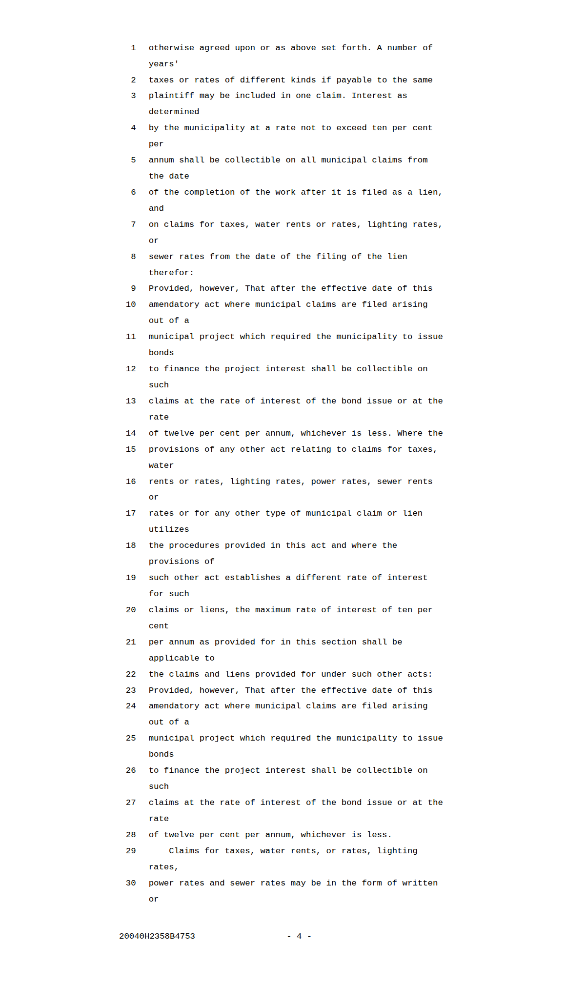otherwise agreed upon or as above set forth. A number of years'
taxes or rates of different kinds if payable to the same
plaintiff may be included in one claim. Interest as determined
by the municipality at a rate not to exceed ten per cent per
annum shall be collectible on all municipal claims from the date
of the completion of the work after it is filed as a lien, and
on claims for taxes, water rents or rates, lighting rates, or
sewer rates from the date of the filing of the lien therefor:
Provided, however, That after the effective date of this
amendatory act where municipal claims are filed arising out of a
municipal project which required the municipality to issue bonds
to finance the project interest shall be collectible on such
claims at the rate of interest of the bond issue or at the rate
of twelve per cent per annum, whichever is less. Where the
provisions of any other act relating to claims for taxes, water
rents or rates, lighting rates, power rates, sewer rents or
rates or for any other type of municipal claim or lien utilizes
the procedures provided in this act and where the provisions of
such other act establishes a different rate of interest for such
claims or liens, the maximum rate of interest of ten per cent
per annum as provided for in this section shall be applicable to
the claims and liens provided for under such other acts:
Provided, however, That after the effective date of this
amendatory act where municipal claims are filed arising out of a
municipal project which required the municipality to issue bonds
to finance the project interest shall be collectible on such
claims at the rate of interest of the bond issue or at the rate
of twelve per cent per annum, whichever is less.
Claims for taxes, water rents, or rates, lighting rates,
power rates and sewer rates may be in the form of written or
20040H2358B4753 - 4 -